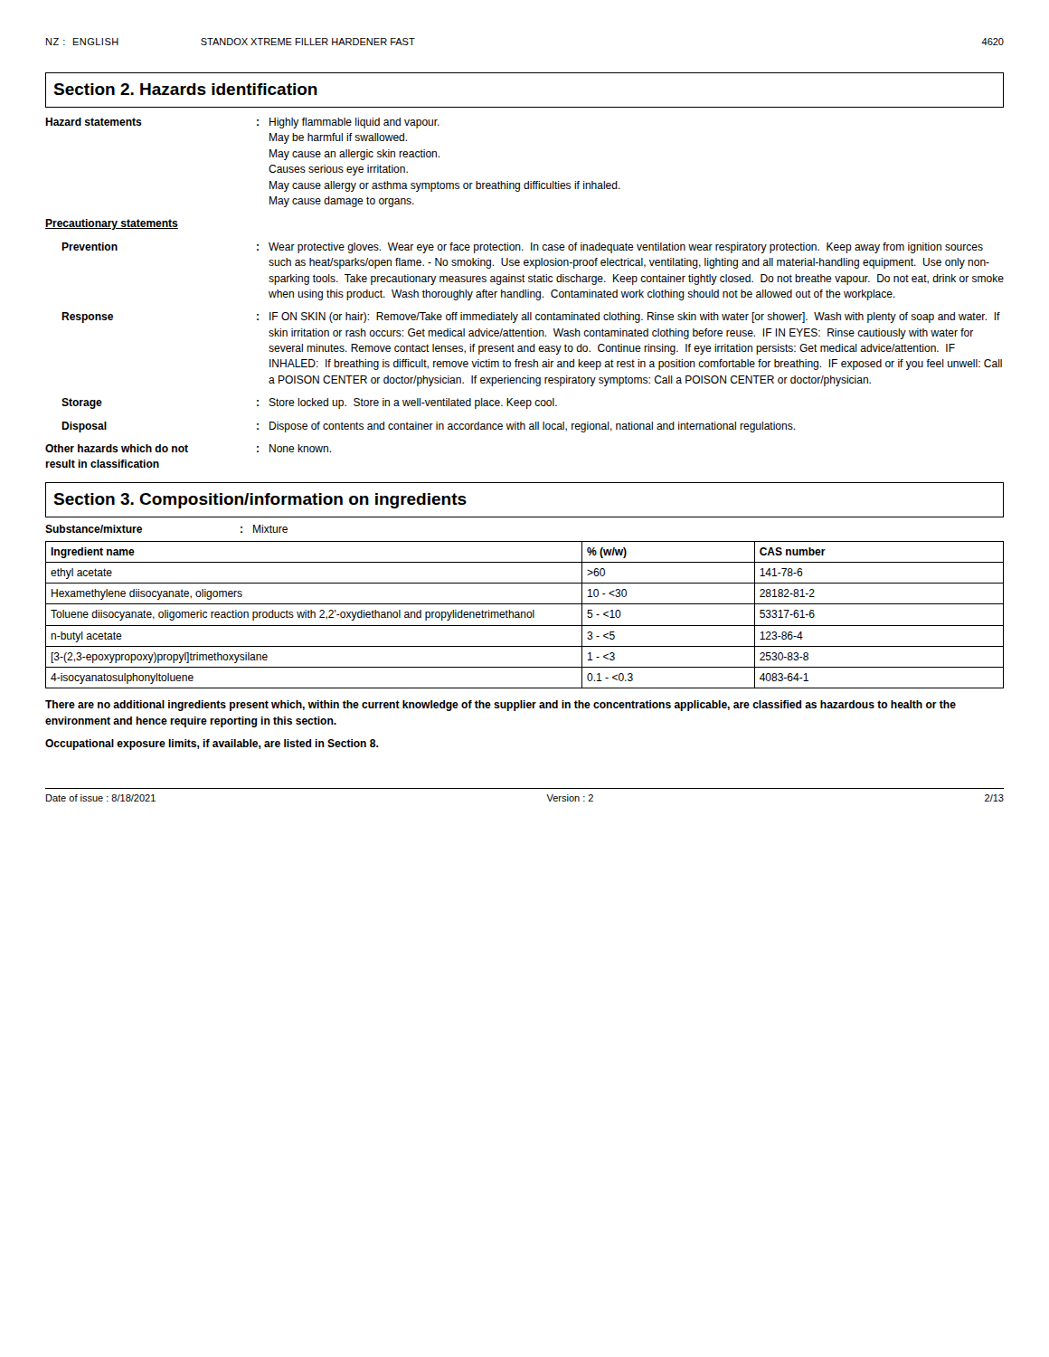NZ : ENGLISH
STANDOX XTREME FILLER HARDENER FAST
4620
Section 2. Hazards identification
| Hazard statements | : | Highly flammable liquid and vapour. May be harmful if swallowed. May cause an allergic skin reaction. Causes serious eye irritation. May cause allergy or asthma symptoms or breathing difficulties if inhaled. May cause damage to organs. |
| Precautionary statements |
| Prevention | : | Wear protective gloves. Wear eye or face protection. In case of inadequate ventilation wear respiratory protection. Keep away from ignition sources such as heat/sparks/open flame. - No smoking. Use explosion-proof electrical, ventilating, lighting and all material-handling equipment. Use only non-sparking tools. Take precautionary measures against static discharge. Keep container tightly closed. Do not breathe vapour. Do not eat, drink or smoke when using this product. Wash thoroughly after handling. Contaminated work clothing should not be allowed out of the workplace. |
| Response | : | IF ON SKIN (or hair): Remove/Take off immediately all contaminated clothing. Rinse skin with water [or shower]. Wash with plenty of soap and water. If skin irritation or rash occurs: Get medical advice/attention. Wash contaminated clothing before reuse. IF IN EYES: Rinse cautiously with water for several minutes. Remove contact lenses, if present and easy to do. Continue rinsing. If eye irritation persists: Get medical advice/attention. IF INHALED: If breathing is difficult, remove victim to fresh air and keep at rest in a position comfortable for breathing. IF exposed or if you feel unwell: Call a POISON CENTER or doctor/physician. If experiencing respiratory symptoms: Call a POISON CENTER or doctor/physician. |
| Storage | : | Store locked up. Store in a well-ventilated place. Keep cool. |
| Disposal | : | Dispose of contents and container in accordance with all local, regional, national and international regulations. |
| Other hazards which do not result in classification | : | None known. |
Section 3. Composition/information on ingredients
Substance/mixture : Mixture
| Ingredient name | % (w/w) | CAS number |
| --- | --- | --- |
| ethyl acetate | >60 | 141-78-6 |
| Hexamethylene diisocyanate, oligomers | 10 - <30 | 28182-81-2 |
| Toluene diisocyanate, oligomeric reaction products with 2,2'-oxydiethanol and propylidenetrimethanol | 5 - <10 | 53317-61-6 |
| n-butyl acetate | 3 - <5 | 123-86-4 |
| [3-(2,3-epoxypropoxy)propyl]trimethoxysilane | 1 - <3 | 2530-83-8 |
| 4-isocyanatosulphonyltoluene | 0.1 - <0.3 | 4083-64-1 |
There are no additional ingredients present which, within the current knowledge of the supplier and in the concentrations applicable, are classified as hazardous to health or the environment and hence require reporting in this section.
Occupational exposure limits, if available, are listed in Section 8.
Date of issue : 8/18/2021
Version : 2
2/13